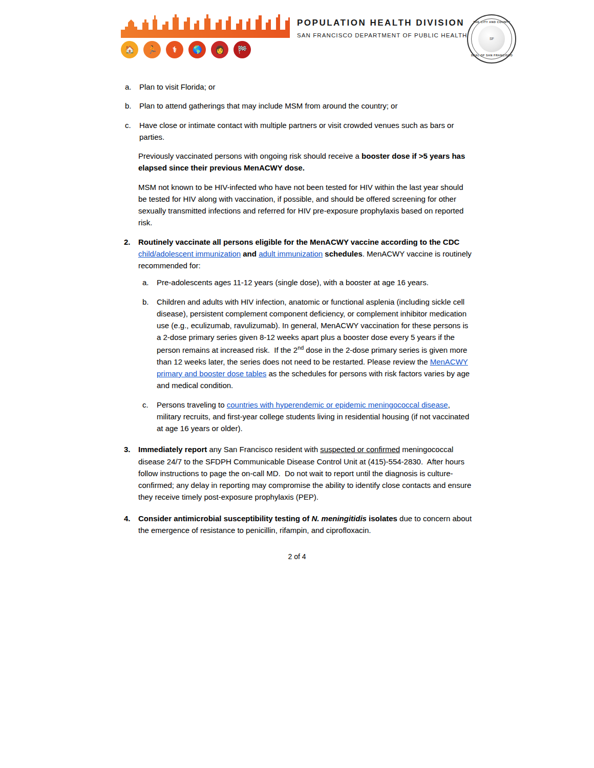🏠
🏃
⚕
🌎
👩
🏁
POPULATION HEALTH DIVISION
SAN FRANCISCO DEPARTMENT OF PUBLIC HEALTH
THE CITY AND COUNTY
SF
SEAL OF SAN FRANCISCO
Plan to visit Florida; or
Plan to attend gatherings that may include MSM from around the country; or
Have close or intimate contact with multiple partners or visit crowded venues such as bars or parties.
Previously vaccinated persons with ongoing risk should receive a booster dose if >5 years has elapsed since their previous MenACWY dose.
MSM not known to be HIV-infected who have not been tested for HIV within the last year should be tested for HIV along with vaccination, if possible, and should be offered screening for other sexually transmitted infections and referred for HIV pre-exposure prophylaxis based on reported risk.
Routinely vaccinate all persons eligible for the MenACWY vaccine according to the CDC child/adolescent immunization and adult immunization schedules. MenACWY vaccine is routinely recommended for:
Pre-adolescents ages 11-12 years (single dose), with a booster at age 16 years.
Children and adults with HIV infection, anatomic or functional asplenia (including sickle cell disease), persistent complement component deficiency, or complement inhibitor medication use (e.g., eculizumab, ravulizumab). In general, MenACWY vaccination for these persons is a 2-dose primary series given 8-12 weeks apart plus a booster dose every 5 years if the person remains at increased risk. If the 2nd dose in the 2-dose primary series is given more than 12 weeks later, the series does not need to be restarted. Please review the MenACWY primary and booster dose tables as the schedules for persons with risk factors varies by age and medical condition.
Persons traveling to countries with hyperendemic or epidemic meningococcal disease, military recruits, and first-year college students living in residential housing (if not vaccinated at age 16 years or older).
Immediately report any San Francisco resident with suspected or confirmed meningococcal disease 24/7 to the SFDPH Communicable Disease Control Unit at (415)-554-2830. After hours follow instructions to page the on-call MD. Do not wait to report until the diagnosis is culture-confirmed; any delay in reporting may compromise the ability to identify close contacts and ensure they receive timely post-exposure prophylaxis (PEP).
Consider antimicrobial susceptibility testing of N. meningitidis isolates due to concern about the emergence of resistance to penicillin, rifampin, and ciprofloxacin.
2 of 4